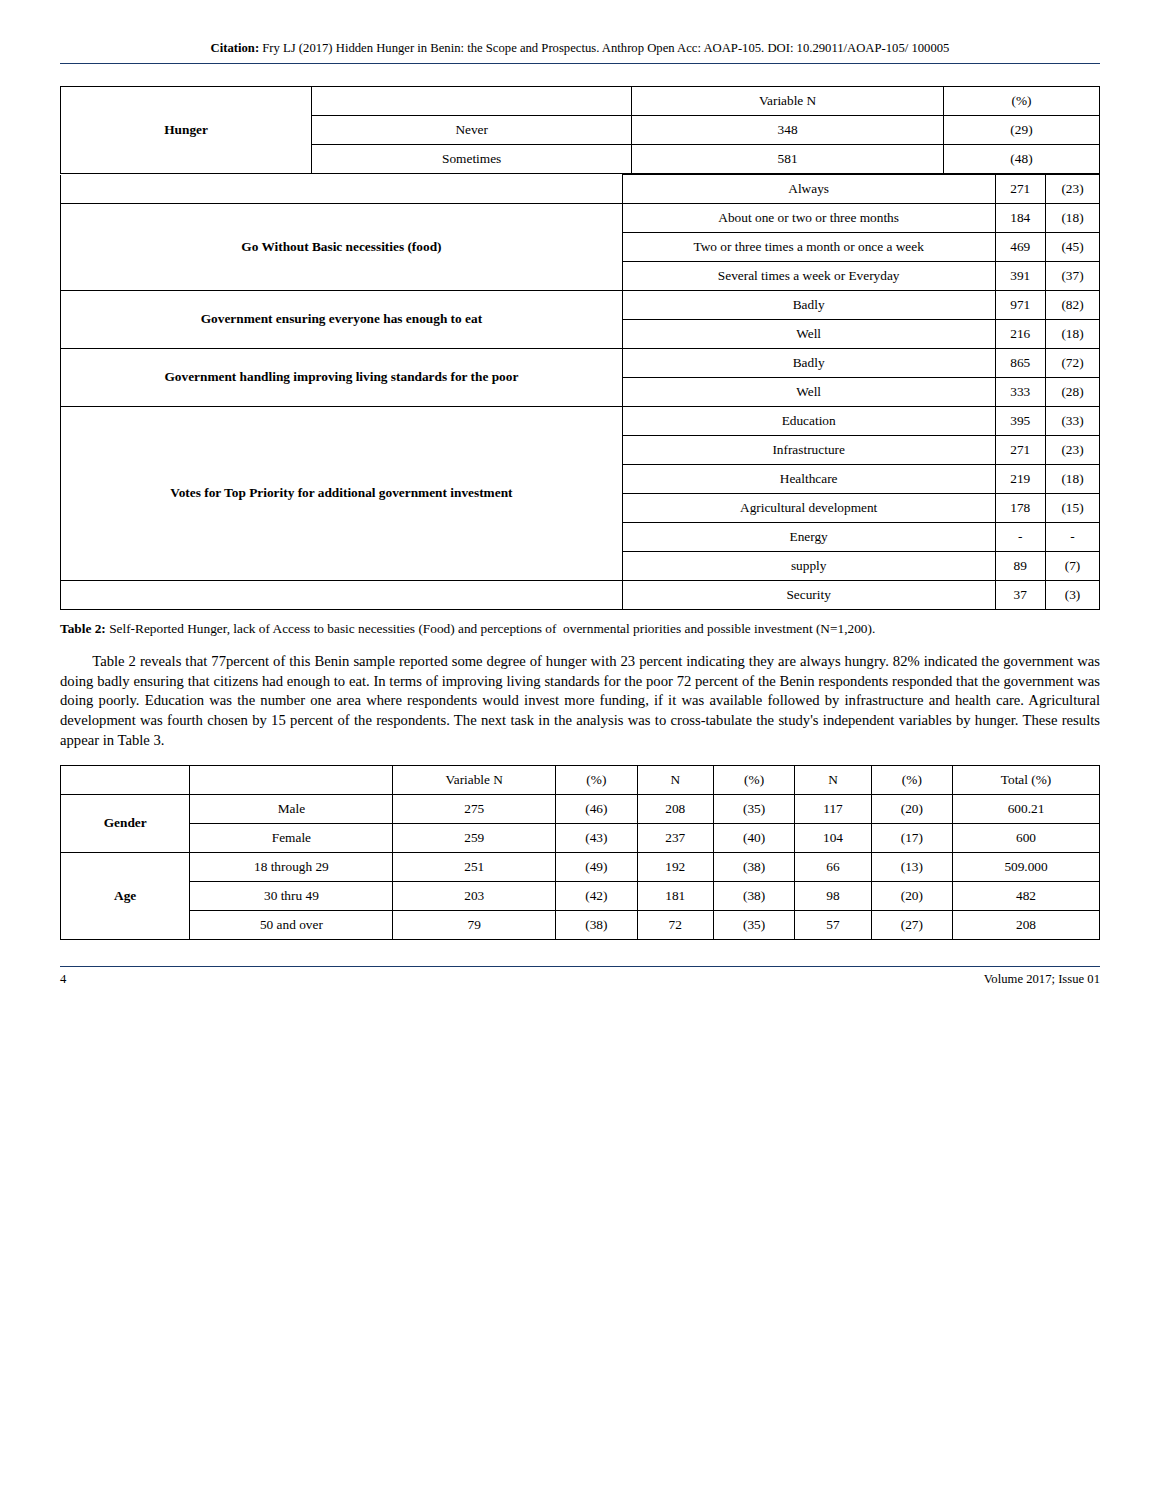Citation: Fry LJ (2017) Hidden Hunger in Benin: the Scope and Prospectus. Anthrop Open Acc: AOAP-105. DOI: 10.29011/AOAP-105/ 100005
| Hunger | | Variable N | (%) |
| Never | 348 | (29) |
| Sometimes | 581 | (48) |
| | Always | 271 | (23) |
| Go Without Basic necessities (food) | About one or two or three months | 184 | (18) |
| Two or three times a month or once a week | 469 | (45) |
| Several times a week or Everyday | 391 | (37) |
| Government ensuring everyone has enough to eat | Badly | 971 | (82) |
| Well | 216 | (18) |
| Government handling improving living standards for the poor | Badly | 865 | (72) |
| Well | 333 | (28) |
| Votes for Top Priority for additional government investment | Education | 395 | (33) |
| Infrastructure | 271 | (23) |
| Healthcare | 219 | (18) |
| Agricultural development | 178 | (15) |
| Energy | - | - |
| supply | 89 | (7) |
| | Security | 37 | (3) |
Table 2: Self-Reported Hunger, lack of Access to basic necessities (Food) and perceptions of overnmental priorities and possible investment (N=1,200).
Table 2 reveals that 77percent of this Benin sample reported some degree of hunger with 23 percent indicating they are always hungry. 82% indicated the government was doing badly ensuring that citizens had enough to eat. In terms of improving living standards for the poor 72 percent of the Benin respondents responded that the government was doing poorly. Education was the number one area where respondents would invest more funding, if it was available followed by infrastructure and health care. Agricultural development was fourth chosen by 15 percent of the respondents. The next task in the analysis was to cross-tabulate the study's independent variables by hunger. These results appear in Table 3.
| | | Variable N | (%) | N | (%) | N | (%) | Total (%) |
| Gender | Male | 275 | (46) | 208 | (35) | 117 | (20) | 600.21 |
| Female | 259 | (43) | 237 | (40) | 104 | (17) | 600 |
| Age | 18 through 29 | 251 | (49) | 192 | (38) | 66 | (13) | 509.000 |
| 30 thru 49 | 203 | (42) | 181 | (38) | 98 | (20) | 482 |
| 50 and over | 79 | (38) | 72 | (35) | 57 | (27) | 208 |
4 Volume 2017; Issue 01